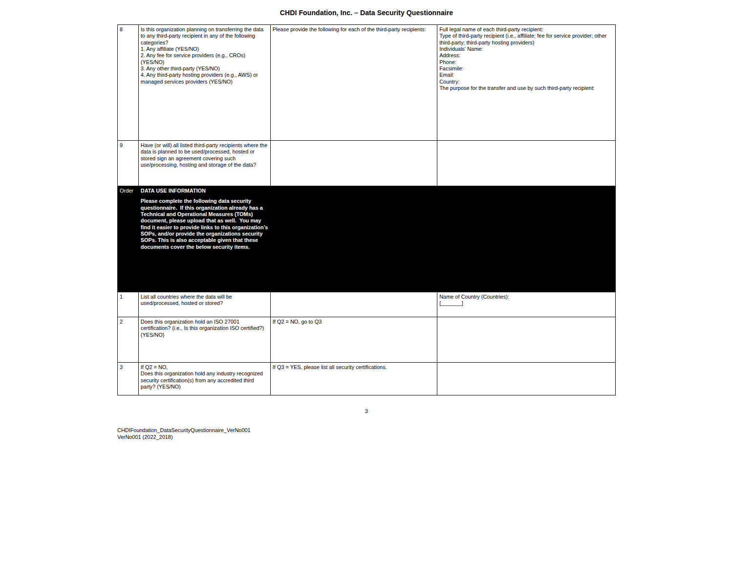CHDI Foundation, Inc. – Data Security Questionnaire
| 8 | Is this organization planning on transferring the data to any third-party recipient in any of the following categories? 1. Any affiliate (YES/NO) 2. Any fee for service providers (e.g., CROs) (YES/NO) 3. Any other third-party (YES/NO) 4. Any third-party hosting providers (e.g., AWS) or managed services providers (YES/NO) | Please provide the following for each of the third-party recipients: | Full legal name of each third-party recipient: Type of third-party recipient (i.e., affiliate; fee for service provider; other third-party; third-party hosting providers) Individuals' Name: Address: Phone: Facsimile: Email: Country: The purpose for the transfer and use by such third-party recipient: |
| 9 | Have (or will) all listed third-party recipients where the data is planned to be used/processed, hosted or stored sign an agreement covering such use/processing, hosting and storage of the data? | | |
| Order | DATA USE INFORMATION Please complete the following data security questionnaire. If this organization already has a Technical and Operational Measures (TOMs) document, please upload that as well. You may find it easier to provide links to this organization’s SOPs, and/or provide the organizations security SOPs. This is also acceptable given that these documents cover the below security items. | | |
| 1 | List all countries where the data will be used/processed, hosted or stored? | | Name of Country (Countries): [_______] |
| 2 | Does this organization hold an ISO 27001 certification? (i.e., Is this organization ISO certified?) (YES/NO) | If Q2 = NO, go to Q3 | |
| 3 | If Q2 = NO, Does this organization hold any industry recognized security certification(s) from any accredited third party? (YES/NO) | If Q3 = YES, please list all security certifications. | |
3
CHDIFoundation_DataSecurityQuestionnaire_VerNo001
VerNo001 (2022_2018)